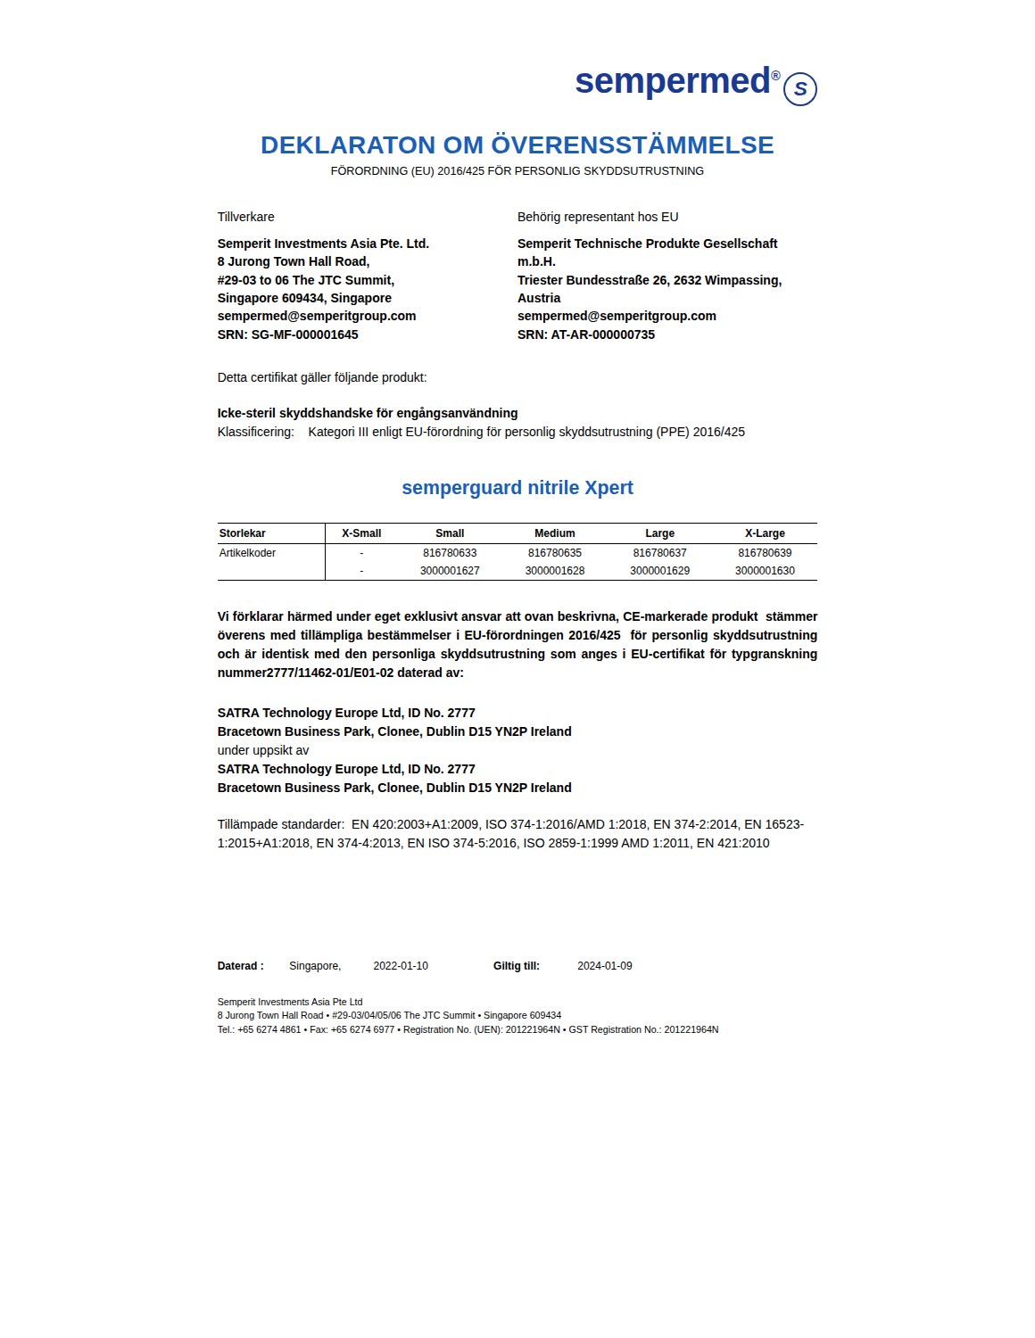sempermed®
DEKLARATON OM ÖVERENSSTÄMMELSE
FÖRORDNING (EU) 2016/425 FÖR PERSONLIG SKYDDSUTRUSTNING
| Tillverkare | Behörig representant hos EU |
| Semperit Investments Asia Pte. Ltd. 8 Jurong Town Hall Road, #29-03 to 06 The JTC Summit, Singapore 609434, Singapore sempermed@semperitgroup.com SRN: SG-MF-000001645 | Semperit Technische Produkte Gesellschaft m.b.H. Triester Bundesstraße 26, 2632 Wimpassing, Austria sempermed@semperitgroup.com SRN: AT-AR-000000735 |
Detta certifikat gäller följande produkt:
Icke-steril skyddshandske för engångsanvändning
Klassificering: Kategori III enligt EU-förordning för personlig skyddsutrustning (PPE) 2016/425
semperguard nitrile Xpert
| Storlekar | X-Small | Small | Medium | Large | X-Large |
| --- | --- | --- | --- | --- | --- |
| Artikelkoder | - | 816780633 | 816780635 | 816780637 | 816780639 |
| | - | 3000001627 | 3000001628 | 3000001629 | 3000001630 |
Vi förklarar härmed under eget exklusivt ansvar att ovan beskrivna, CE-markerade produkt stämmer överens med tillämpliga bestämmelser i EU-förordningen 2016/425 för personlig skyddsutrustning och är identisk med den personliga skyddsutrustning som anges i EU-certifikat för typgranskning nummer2777/11462-01/E01-02 daterad av:
SATRA Technology Europe Ltd, ID No. 2777
Bracetown Business Park, Clonee, Dublin D15 YN2P Ireland
under uppsikt av
SATRA Technology Europe Ltd, ID No. 2777
Bracetown Business Park, Clonee, Dublin D15 YN2P Ireland
Tillämpade standarder: EN 420:2003+A1:2009, ISO 374-1:2016/AMD 1:2018, EN 374-2:2014, EN 16523-1:2015+A1:2018, EN 374-4:2013, EN ISO 374-5:2016, ISO 2859-1:1999 AMD 1:2011, EN 421:2010
| Daterad : | Singapore, | 2022-01-10 | Giltig till: | 2024-01-09 |
Semperit Investments Asia Pte Ltd
8 Jurong Town Hall Road • #29-03/04/05/06 The JTC Summit • Singapore 609434
Tel.: +65 6274 4861 • Fax: +65 6274 6977 • Registration No. (UEN): 201221964N • GST Registration No.: 201221964N